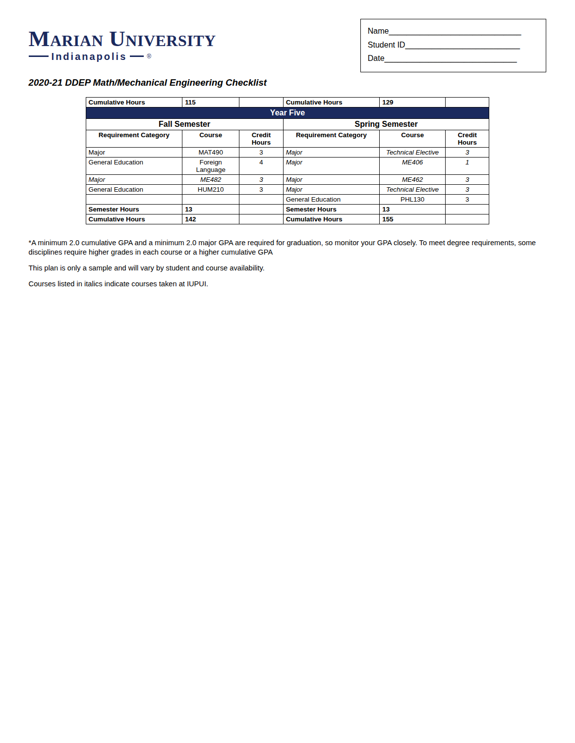Marian University
Indianapolis ®
Name______________________________
Student ID__________________________
Date______________________________
2020-21 DDEP Math/Mechanical Engineering Checklist
| Cumulative Hours | 115 | | Cumulative Hours | 129 | |
| Year Five |
| Fall Semester | Spring Semester |
| Requirement Category | Course | Credit Hours | Requirement Category | Course | Credit Hours |
| Major | MAT490 | 3 | Major | Technical Elective | 3 |
| General Education | Foreign Language | 4 | Major | ME406 | 1 |
| Major | ME482 | 3 | Major | ME462 | 3 |
| General Education | HUM210 | 3 | Major | Technical Elective | 3 |
| | | | General Education | PHL130 | 3 |
| Semester Hours | 13 | | Semester Hours | 13 | |
| Cumulative Hours | 142 | | Cumulative Hours | 155 | |
*A minimum 2.0 cumulative GPA and a minimum 2.0 major GPA are required for graduation, so monitor your GPA closely. To meet degree requirements, some disciplines require higher grades in each course or a higher cumulative GPA
This plan is only a sample and will vary by student and course availability.
Courses listed in italics indicate courses taken at IUPUI.